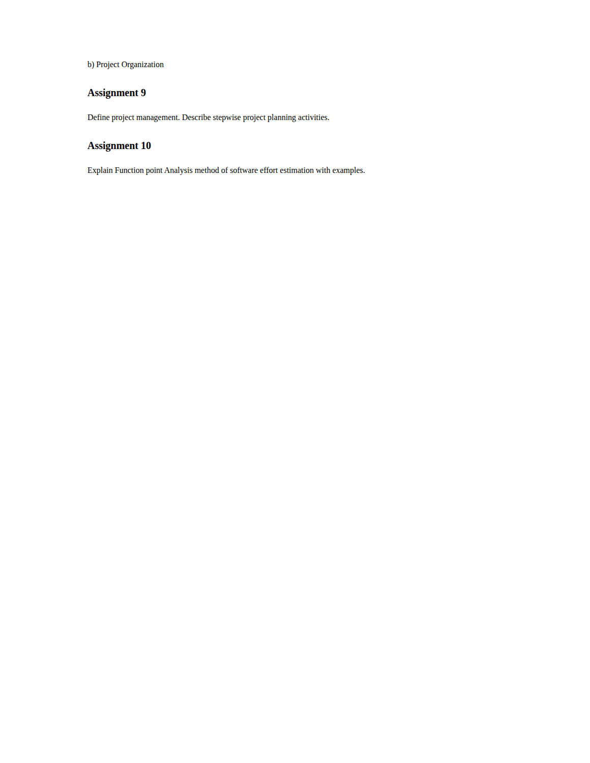b) Project Organization
Assignment 9
Define project management. Describe stepwise project planning activities.
Assignment 10
Explain Function point Analysis method of software effort estimation with examples.